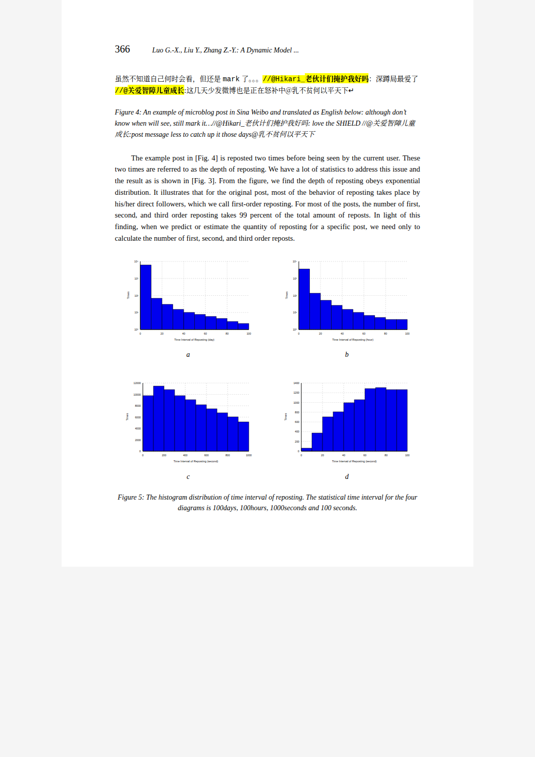366
Luo G.-X., Liu Y., Zhang Z.-Y.: A Dynamic Model ...
虽然不知道自己何时会看，但还是 mark 了。。。//@Hikari_老伙计们掩护我好吗：深蹲局最爱了 //@关爱智障儿童成长:这几天少发微博也是正在怒补中@乳不贫何以平天下↵
Figure 4: An example of microblog post in Sina Weibo and translated as English below: although don’t know when will see, still mark it…//@Hikari_老伙计们掩护我好吗: love the SHIELD //@关爱智障儿童成长:post message less to catch up it those days@乳不贫何以平天下
The example post in [Fig. 4] is reposted two times before being seen by the current user. These two times are referred to as the depth of reposting. We have a lot of statistics to address this issue and the result as is shown in [Fig. 3]. From the figure, we find the depth of reposting obeys exponential distribution. It illustrates that for the original post, most of the behavior of reposting takes place by his/her direct followers, which we call first-order reposting. For most of the posts, the number of first, second, and third order reposting takes 99 percent of the total amount of reposts. In light of this finding, when we predict or estimate the quantity of reposting for a specific post, we need only to calculate the number of first, second, and third order reposts.
10⁰ 10¹ 10² 10³ 10⁴ 0 20 40 60 80 100 Time Interval of Reposting (day) Times
a
10⁰ 10¹ 10² 10³ 10⁴ 0 20 40 60 80 100 Time Interval of Reposting (hour) Times
b
0 2000 4000 6000 8000 10000 12000 0 200 400 600 800 1000 Time Interval of Reposting (second) Times
c
0 200 400 600 800 1000 1200 1400 0 20 40 60 80 100 Time Interval of Reposting (second) Times
d
Figure 5: The histogram distribution of time interval of reposting. The statistical time interval for the four diagrams is 100days, 100hours, 1000seconds and 100 seconds.